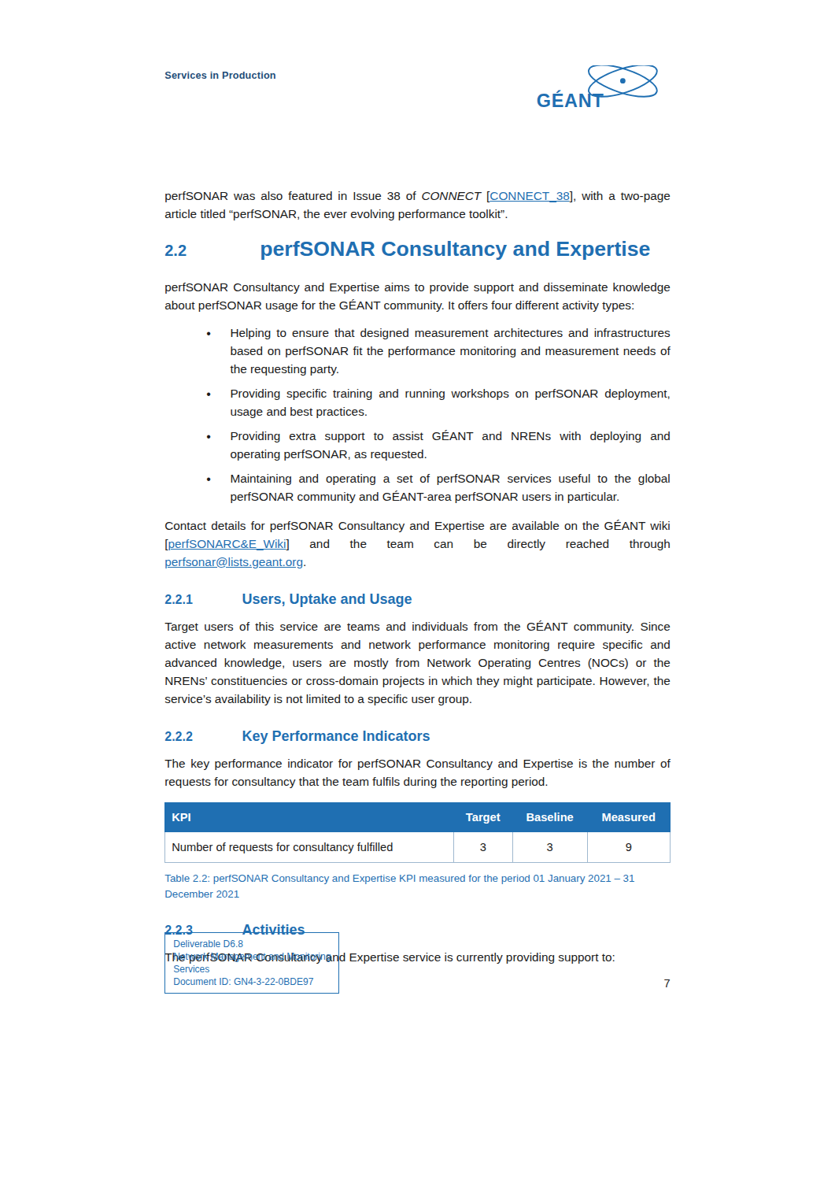Services in Production
GÉANT
perfSONAR was also featured in Issue 38 of CONNECT [CONNECT_38], with a two-page article titled “perfSONAR, the ever evolving performance toolkit”.
2.2 perfSONAR Consultancy and Expertise
perfSONAR Consultancy and Expertise aims to provide support and disseminate knowledge about perfSONAR usage for the GÉANT community. It offers four different activity types:
Helping to ensure that designed measurement architectures and infrastructures based on perfSONAR fit the performance monitoring and measurement needs of the requesting party.
Providing specific training and running workshops on perfSONAR deployment, usage and best practices.
Providing extra support to assist GÉANT and NRENs with deploying and operating perfSONAR, as requested.
Maintaining and operating a set of perfSONAR services useful to the global perfSONAR community and GÉANT-area perfSONAR users in particular.
Contact details for perfSONAR Consultancy and Expertise are available on the GÉANT wiki [perfSONARC&E_Wiki] and the team can be directly reached through perfsonar@lists.geant.org.
2.2.1 Users, Uptake and Usage
Target users of this service are teams and individuals from the GÉANT community. Since active network measurements and network performance monitoring require specific and advanced knowledge, users are mostly from Network Operating Centres (NOCs) or the NRENs’ constituencies or cross-domain projects in which they might participate. However, the service’s availability is not limited to a specific user group.
2.2.2 Key Performance Indicators
The key performance indicator for perfSONAR Consultancy and Expertise is the number of requests for consultancy that the team fulfils during the reporting period.
| KPI | Target | Baseline | Measured |
| --- | --- | --- | --- |
| Number of requests for consultancy fulfilled | 3 | 3 | 9 |
Table 2.2: perfSONAR Consultancy and Expertise KPI measured for the period 01 January 2021 – 31 December 2021
2.2.3 Activities
The perfSONAR Consultancy and Expertise service is currently providing support to:
Deliverable D6.8
Network Management and Monitoring
Services
Document ID: GN4-3-22-0BDE97
7